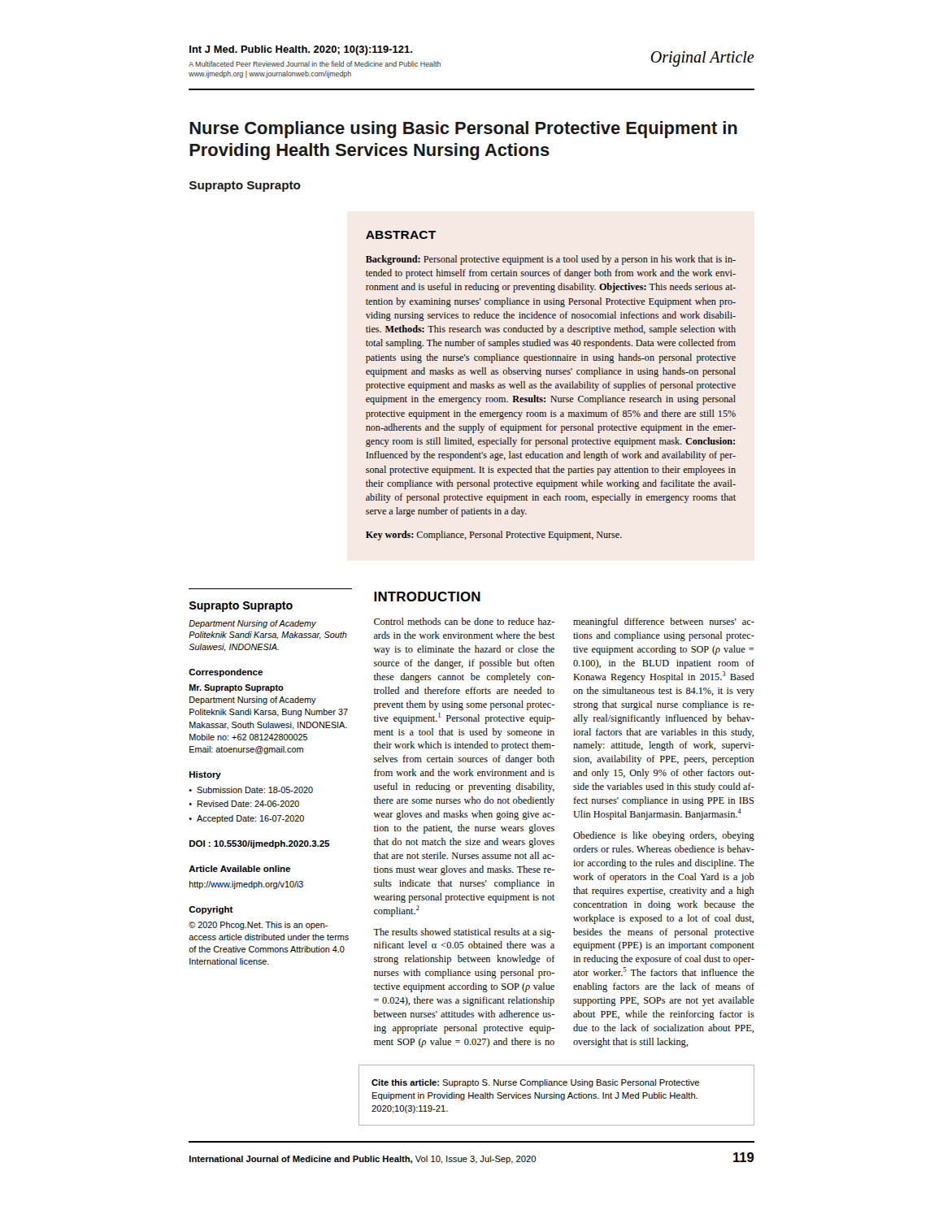Int J Med. Public Health. 2020; 10(3):119-121.
A Multifaceted Peer Reviewed Journal in the field of Medicine and Public Health
www.ijmedph.org | www.journalonweb.com/ijmedph
Original Article
Nurse Compliance using Basic Personal Protective Equipment in Providing Health Services Nursing Actions
Suprapto Suprapto
ABSTRACT
Background: Personal protective equipment is a tool used by a person in his work that is intended to protect himself from certain sources of danger both from work and the work environment and is useful in reducing or preventing disability. Objectives: This needs serious attention by examining nurses' compliance in using Personal Protective Equipment when providing nursing services to reduce the incidence of nosocomial infections and work disabilities. Methods: This research was conducted by a descriptive method, sample selection with total sampling. The number of samples studied was 40 respondents. Data were collected from patients using the nurse's compliance questionnaire in using hands-on personal protective equipment and masks as well as observing nurses' compliance in using hands-on personal protective equipment and masks as well as the availability of supplies of personal protective equipment in the emergency room. Results: Nurse Compliance research in using personal protective equipment in the emergency room is a maximum of 85% and there are still 15% non-adherents and the supply of equipment for personal protective equipment in the emergency room is still limited, especially for personal protective equipment mask. Conclusion: Influenced by the respondent's age, last education and length of work and availability of personal protective equipment. It is expected that the parties pay attention to their employees in their compliance with personal protective equipment while working and facilitate the availability of personal protective equipment in each room, especially in emergency rooms that serve a large number of patients in a day.
Key words: Compliance, Personal Protective Equipment, Nurse.
Suprapto Suprapto
Department Nursing of Academy Politeknik Sandi Karsa, Makassar, South Sulawesi, INDONESIA.
Correspondence
Mr. Suprapto Suprapto
Department Nursing of Academy Politeknik Sandi Karsa, Bung Number 37 Makassar, South Sulawesi, INDONESIA.
Mobile no: +62 081242800025
Email: atoenurse@gmail.com
History
Submission Date: 18-05-2020
Revised Date: 24-06-2020
Accepted Date: 16-07-2020
DOI : 10.5530/ijmedph.2020.3.25
Article Available online
http://www.ijmedph.org/v10/i3
Copyright
© 2020 Phcog.Net. This is an open-access article distributed under the terms of the Creative Commons Attribution 4.0 International license.
INTRODUCTION
Control methods can be done to reduce hazards in the work environment where the best way is to eliminate the hazard or close the source of the danger, if possible but often these dangers cannot be completely controlled and therefore efforts are needed to prevent them by using some personal protective equipment.1 Personal protective equipment is a tool that is used by someone in their work which is intended to protect themselves from certain sources of danger both from work and the work environment and is useful in reducing or preventing disability, there are some nurses who do not obediently wear gloves and masks when going give action to the patient, the nurse wears gloves that do not match the size and wears gloves that are not sterile. Nurses assume not all actions must wear gloves and masks. These results indicate that nurses' compliance in wearing personal protective equipment is not compliant.2
The results showed statistical results at a significant level α <0.05 obtained there was a strong relationship between knowledge of nurses with compliance using personal protective equipment according to SOP (ρ value = 0.024), there was a significant relationship between nurses' attitudes with adherence using appropriate personal protective equipment SOP (ρ value = 0.027) and there is no meaningful difference between nurses' actions and compliance using personal protective equipment according to SOP (ρ value = 0.100), in the BLUD inpatient room of Konawa Regency Hospital in 2015.3 Based on the simultaneous test is 84.1%, it is very strong that surgical nurse compliance is really real/significantly influenced by behavioral factors that are variables in this study, namely: attitude, length of work, supervision, availability of PPE, peers, perception and only 15, Only 9% of other factors outside the variables used in this study could affect nurses' compliance in using PPE in IBS Ulin Hospital Banjarmasin. Banjarmasin.4
Obedience is like obeying orders, obeying orders or rules. Whereas obedience is behavior according to the rules and discipline. The work of operators in the Coal Yard is a job that requires expertise, creativity and a high concentration in doing work because the workplace is exposed to a lot of coal dust, besides the means of personal protective equipment (PPE) is an important component in reducing the exposure of coal dust to operator worker.5 The factors that influence the enabling factors are the lack of means of supporting PPE, SOPs are not yet available about PPE, while the reinforcing factor is due to the lack of socialization about PPE, oversight that is still lacking,
Cite this article: Suprapto S. Nurse Compliance Using Basic Personal Protective Equipment in Providing Health Services Nursing Actions. Int J Med Public Health. 2020;10(3):119-21.
International Journal of Medicine and Public Health, Vol 10, Issue 3, Jul-Sep, 2020
119